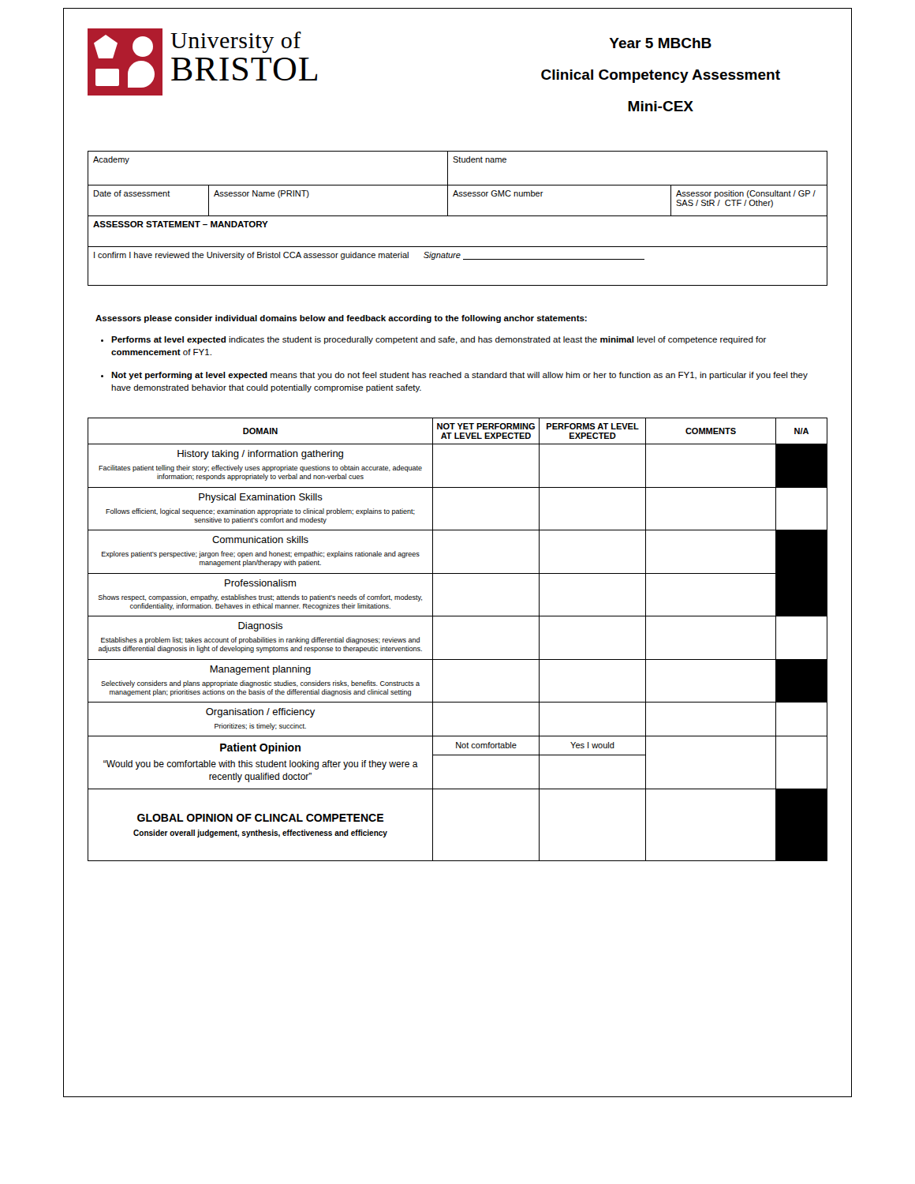University of
BRISTOL
Year 5 MBChB
Clinical Competency Assessment
Mini-CEX
| Academy | Student name |
| Date of assessment | Assessor Name (PRINT) | Assessor GMC number | Assessor position (Consultant / GP / SAS / StR / CTF / Other) |
| ASSESSOR STATEMENT – MANDATORY |
| I confirm I have reviewed the University of Bristol CCA assessor guidance material Signature |
Assessors please consider individual domains below and feedback according to the following anchor statements:
Performs at level expected indicates the student is procedurally competent and safe, and has demonstrated at least the minimal level of competence required for commencement of FY1.
Not yet performing at level expected means that you do not feel student has reached a standard that will allow him or her to function as an FY1, in particular if you feel they have demonstrated behavior that could potentially compromise patient safety.
| DOMAIN | NOT YET PERFORMING AT LEVEL EXPECTED | PERFORMS AT LEVEL EXPECTED | COMMENTS | N/A |
| --- | --- | --- | --- | --- |
| History taking / information gathering Facilitates patient telling their story; effectively uses appropriate questions to obtain accurate, adequate information; responds appropriately to verbal and non-verbal cues | | | | |
| Physical Examination Skills Follows efficient, logical sequence; examination appropriate to clinical problem; explains to patient; sensitive to patient’s comfort and modesty | | | | |
| Communication skills Explores patient’s perspective; jargon free; open and honest; empathic; explains rationale and agrees management plan/therapy with patient. | | | | |
| Professionalism Shows respect, compassion, empathy, establishes trust; attends to patient's needs of comfort, modesty, confidentiality, information. Behaves in ethical manner. Recognizes their limitations. | | | | |
| Diagnosis Establishes a problem list; takes account of probabilities in ranking differential diagnoses; reviews and adjusts differential diagnosis in light of developing symptoms and response to therapeutic interventions. | | | | |
| Management planning Selectively considers and plans appropriate diagnostic studies, considers risks, benefits. Constructs a management plan; prioritises actions on the basis of the differential diagnosis and clinical setting | | | | |
| Organisation / efficiency Prioritizes; is timely; succinct. | | | | |
| Patient Opinion “Would you be comfortable with this student looking after you if they were a recently qualified doctor” | Not comfortable | Yes I would | | |
| GLOBAL OPINION OF CLINCAL COMPETENCE Consider overall judgement, synthesis, effectiveness and efficiency | | | | |